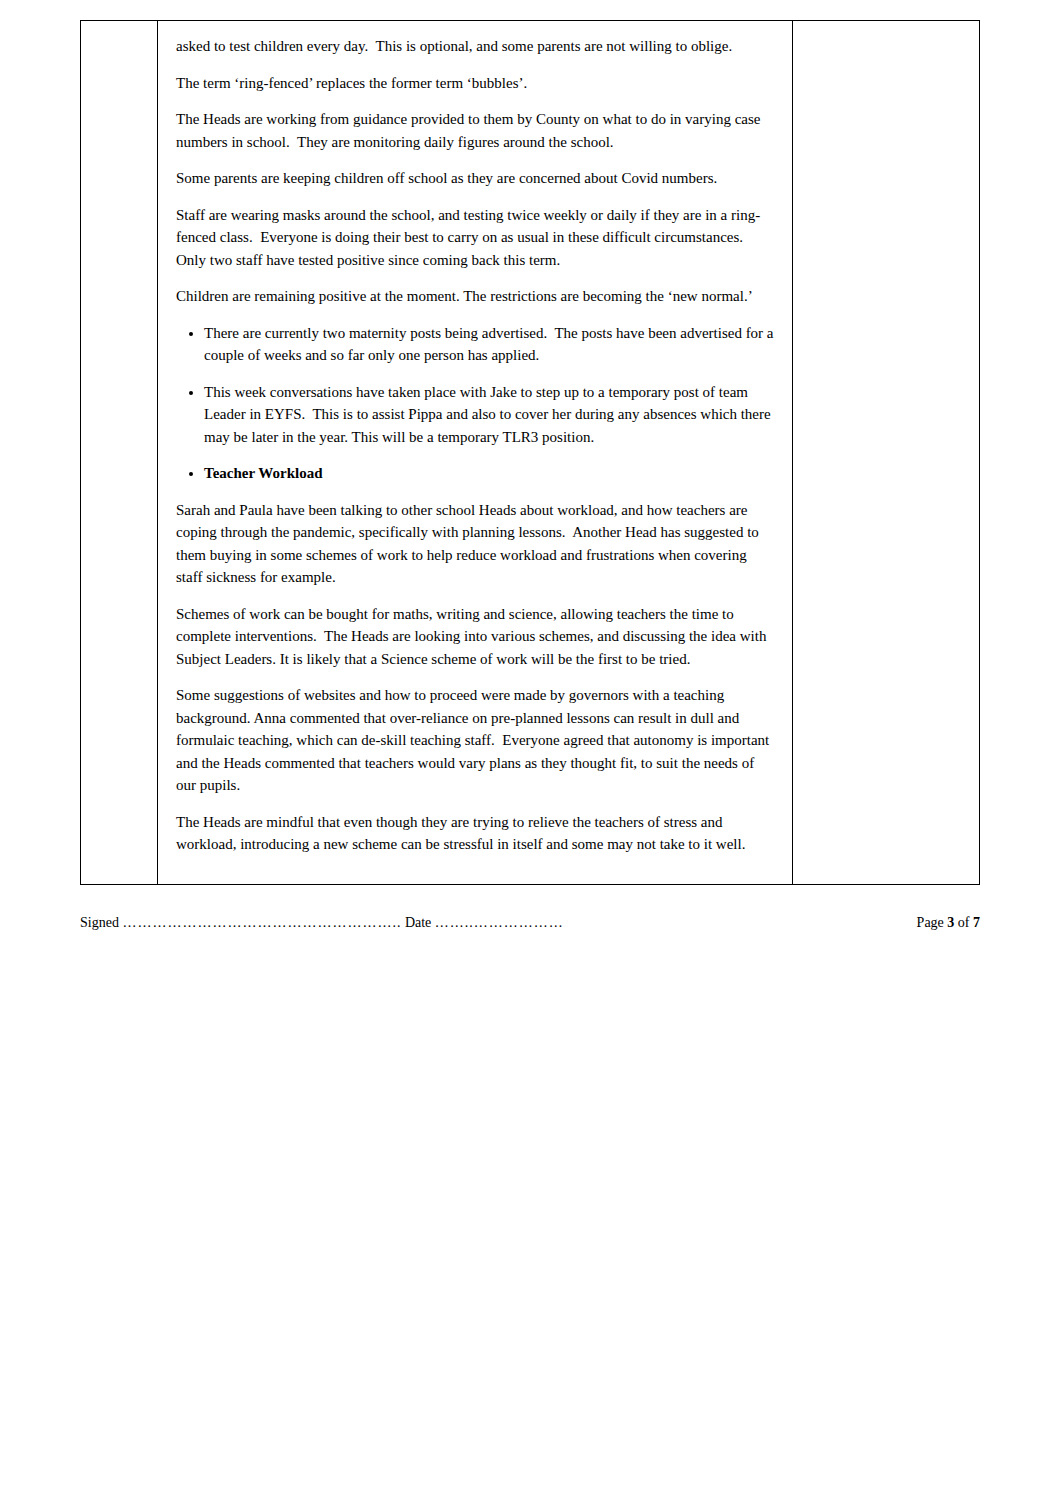| | asked to test children every day. This is optional, and some parents are not willing to oblige. The term ‘ring-fenced’ replaces the former term ‘bubbles’. The Heads are working from guidance provided to them by County on what to do in varying case numbers in school. They are monitoring daily figures around the school. Some parents are keeping children off school as they are concerned about Covid numbers. Staff are wearing masks around the school, and testing twice weekly or daily if they are in a ring-fenced class. Everyone is doing their best to carry on as usual in these difficult circumstances. Only two staff have tested positive since coming back this term. Children are remaining positive at the moment. The restrictions are becoming the ‘new normal.’ There are currently two maternity posts being advertised. The posts have been advertised for a couple of weeks and so far only one person has applied. This week conversations have taken place with Jake to step up to a temporary post of team Leader in EYFS. This is to assist Pippa and also to cover her during any absences which there may be later in the year. This will be a temporary TLR3 position. Teacher Workload Sarah and Paula have been talking to other school Heads about workload, and how teachers are coping through the pandemic, specifically with planning lessons. Another Head has suggested to them buying in some schemes of work to help reduce workload and frustrations when covering staff sickness for example. Schemes of work can be bought for maths, writing and science, allowing teachers the time to complete interventions. The Heads are looking into various schemes, and discussing the idea with Subject Leaders. It is likely that a Science scheme of work will be the first to be tried. Some suggestions of websites and how to proceed were made by governors with a teaching background. Anna commented that over-reliance on pre-planned lessons can result in dull and formulaic teaching, which can de-skill teaching staff. Everyone agreed that autonomy is important and the Heads commented that teachers would vary plans as they thought fit, to suit the needs of our pupils. The Heads are mindful that even though they are trying to relieve the teachers of stress and workload, introducing a new scheme can be stressful in itself and some may not take to it well. | |
Signed ……………………………………………….. Date ……..………………
Page 3 of 7